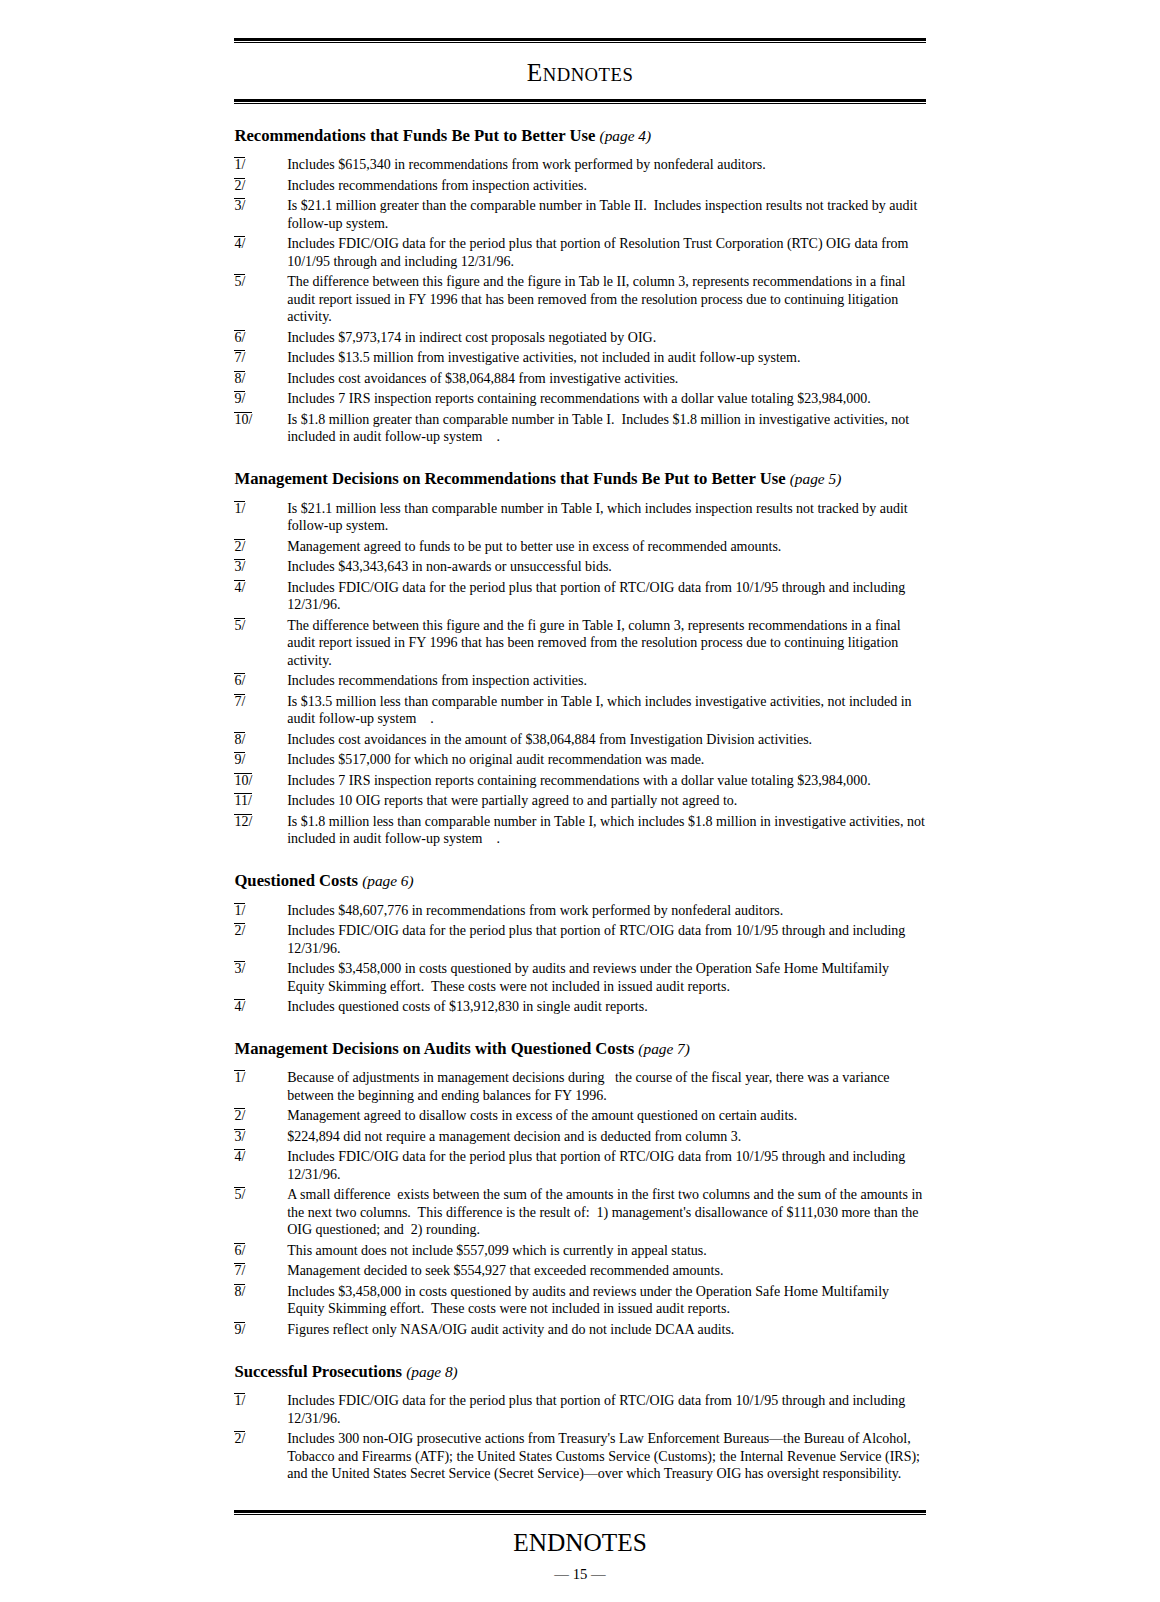ENDNOTES
Recommendations that Funds Be Put to Better Use (page 4)
| 1/ | Includes $615,340 in recommendations from work performed by nonfederal auditors. |
| 2/ | Includes recommendations from inspection activities. |
| 3/ | Is $21.1 million greater than the comparable number in Table II. Includes inspection results not tracked by audit follow-up system. |
| 4/ | Includes FDIC/OIG data for the period plus that portion of Resolution Trust Corporation (RTC) OIG data from 10/1/95 through and including 12/31/96. |
| 5/ | The difference between this figure and the figure in Tab le II, column 3, represents recommendations in a final audit report issued in FY 1996 that has been removed from the resolution process due to continuing litigation activity. |
| 6/ | Includes $7,973,174 in indirect cost proposals negotiated by OIG. |
| 7/ | Includes $13.5 million from investigative activities, not included in audit follow-up system. |
| 8/ | Includes cost avoidances of $38,064,884 from investigative activities. |
| 9/ | Includes 7 IRS inspection reports containing recommendations with a dollar value totaling $23,984,000. |
| 10/ | Is $1.8 million greater than comparable number in Table I. Includes $1.8 million in investigative activities, not included in audit follow-up system . |
Management Decisions on Recommendations that Funds Be Put to Better Use (page 5)
| 1/ | Is $21.1 million less than comparable number in Table I, which includes inspection results not tracked by audit follow-up system. |
| 2/ | Management agreed to funds to be put to better use in excess of recommended amounts. |
| 3/ | Includes $43,343,643 in non-awards or unsuccessful bids. |
| 4/ | Includes FDIC/OIG data for the period plus that portion of RTC/OIG data from 10/1/95 through and including 12/31/96. |
| 5/ | The difference between this figure and the fi gure in Table I, column 3, represents recommendations in a final audit report issued in FY 1996 that has been removed from the resolution process due to continuing litigation activity. |
| 6/ | Includes recommendations from inspection activities. |
| 7/ | Is $13.5 million less than comparable number in Table I, which includes investigative activities, not included in audit follow-up system . |
| 8/ | Includes cost avoidances in the amount of $38,064,884 from Investigation Division activities. |
| 9/ | Includes $517,000 for which no original audit recommendation was made. |
| 10/ | Includes 7 IRS inspection reports containing recommendations with a dollar value totaling $23,984,000. |
| 11/ | Includes 10 OIG reports that were partially agreed to and partially not agreed to. |
| 12/ | Is $1.8 million less than comparable number in Table I, which includes $1.8 million in investigative activities, not included in audit follow-up system . |
Questioned Costs (page 6)
| 1/ | Includes $48,607,776 in recommendations from work performed by nonfederal auditors. |
| 2/ | Includes FDIC/OIG data for the period plus that portion of RTC/OIG data from 10/1/95 through and including 12/31/96. |
| 3/ | Includes $3,458,000 in costs questioned by audits and reviews under the Operation Safe Home Multifamily Equity Skimming effort. These costs were not included in issued audit reports. |
| 4/ | Includes questioned costs of $13,912,830 in single audit reports. |
Management Decisions on Audits with Questioned Costs (page 7)
| 1/ | Because of adjustments in management decisions during the course of the fiscal year, there was a variance between the beginning and ending balances for FY 1996. |
| 2/ | Management agreed to disallow costs in excess of the amount questioned on certain audits. |
| 3/ | $224,894 did not require a management decision and is deducted from column 3. |
| 4/ | Includes FDIC/OIG data for the period plus that portion of RTC/OIG data from 10/1/95 through and including 12/31/96. |
| 5/ | A small difference exists between the sum of the amounts in the first two columns and the sum of the amounts in the next two columns. This difference is the result of: 1) management's disallowance of $111,030 more than the OIG questioned; and 2) rounding. |
| 6/ | This amount does not include $557,099 which is currently in appeal status. |
| 7/ | Management decided to seek $554,927 that exceeded recommended amounts. |
| 8/ | Includes $3,458,000 in costs questioned by audits and reviews under the Operation Safe Home Multifamily Equity Skimming effort. These costs were not included in issued audit reports. |
| 9/ | Figures reflect only NASA/OIG audit activity and do not include DCAA audits. |
Successful Prosecutions (page 8)
| 1/ | Includes FDIC/OIG data for the period plus that portion of RTC/OIG data from 10/1/95 through and including 12/31/96. |
| 2/ | Includes 300 non-OIG prosecutive actions from Treasury's Law Enforcement Bureaus—the Bureau of Alcohol, Tobacco and Firearms (ATF); the United States Customs Service (Customs); the Internal Revenue Service (IRS); and the United States Secret Service (Secret Service)—over which Treasury OIG has oversight responsibility. |
ENDNOTES
— 15 —